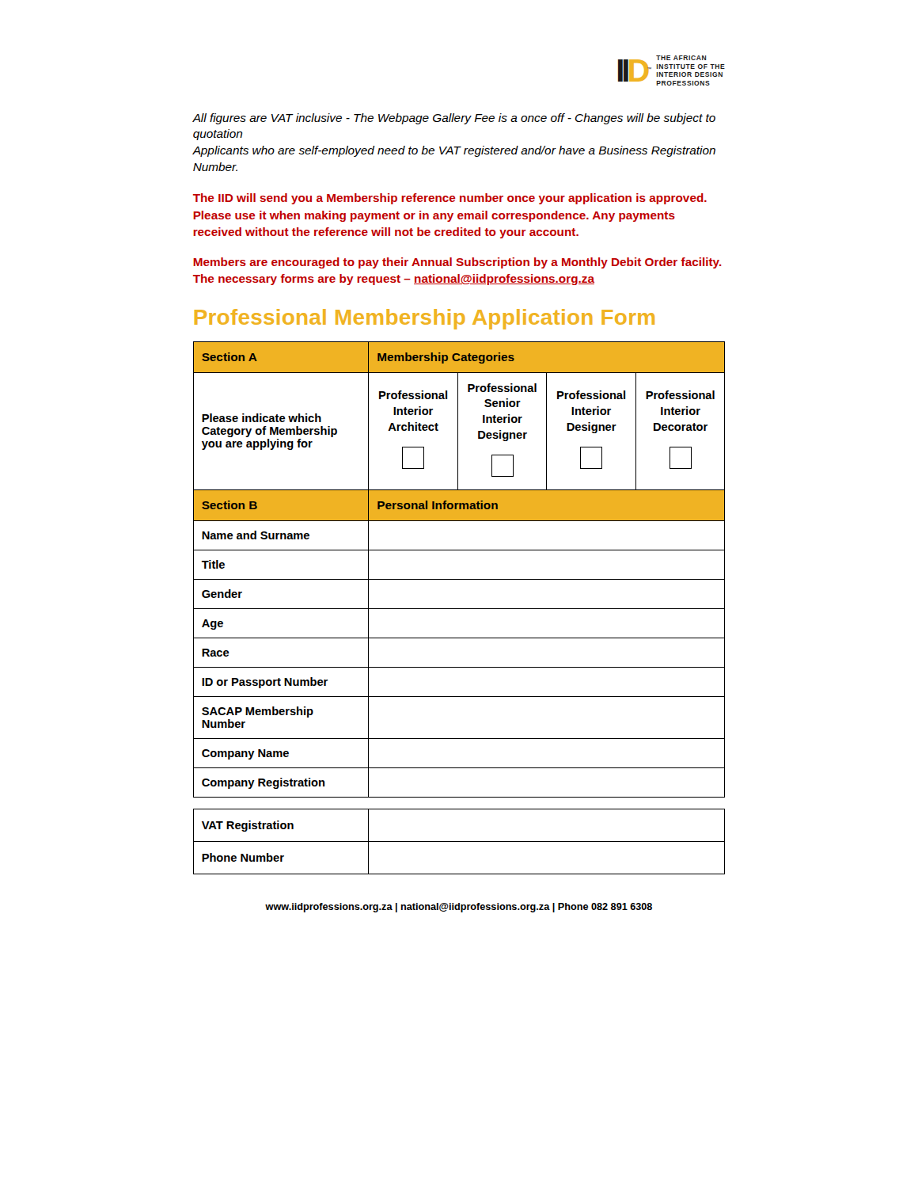IID™
THE AFRICAN
INSTITUTE OF THE
INTERIOR DESIGN
PROFESSIONS
All figures are VAT inclusive - The Webpage Gallery Fee is a once off - Changes will be subject to quotation
Applicants who are self-employed need to be VAT registered and/or have a Business Registration Number.
The IID will send you a Membership reference number once your application is approved. Please use it when making payment or in any email correspondence. Any payments received without the reference will not be credited to your account.
Members are encouraged to pay their Annual Subscription by a Monthly Debit Order facility. The necessary forms are by request – national@iidprofessions.org.za
Professional Membership Application Form
| Section A | Membership Categories |
| Please indicate which Category of Membership you are applying for | Professional Interior Architect | Professional Senior Interior Designer | Professional Interior Designer | Professional Interior Decorator |
| Section B | Personal Information |
| Name and Surname | |
| Title | |
| Gender | |
| Age | |
| Race | |
| ID or Passport Number | |
| SACAP Membership Number | |
| Company Name | |
| Company Registration | |
| VAT Registration | |
| Phone Number | |
www.iidprofessions.org.za | national@iidprofessions.org.za | Phone 082 891 6308